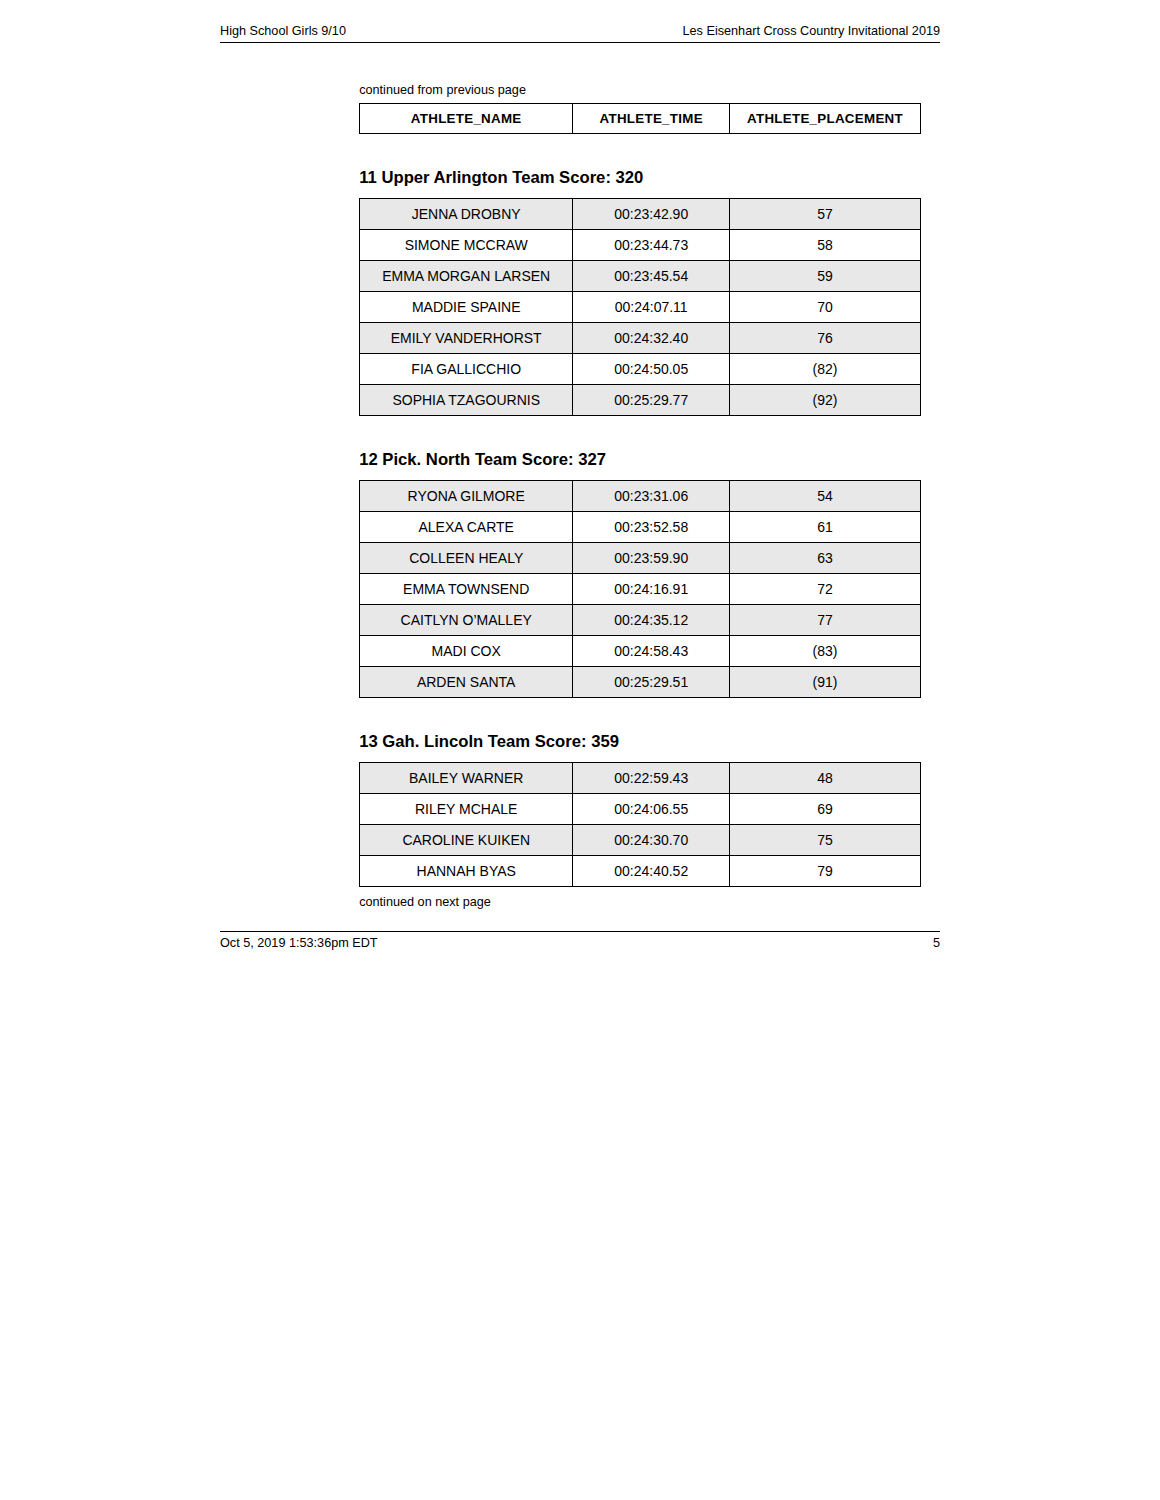High School Girls 9/10 Les Eisenhart Cross Country Invitational 2019
continued from previous page
| ATHLETE_NAME | ATHLETE_TIME | ATHLETE_PLACEMENT |
| --- | --- | --- |
11 Upper Arlington Team Score: 320
| JENNA DROBNY | 00:23:42.90 | 57 |
| SIMONE MCCRAW | 00:23:44.73 | 58 |
| EMMA MORGAN LARSEN | 00:23:45.54 | 59 |
| MADDIE SPAINE | 00:24:07.11 | 70 |
| EMILY VANDERHORST | 00:24:32.40 | 76 |
| FIA GALLICCHIO | 00:24:50.05 | (82) |
| SOPHIA TZAGOURNIS | 00:25:29.77 | (92) |
12 Pick. North Team Score: 327
| RYONA GILMORE | 00:23:31.06 | 54 |
| ALEXA CARTE | 00:23:52.58 | 61 |
| COLLEEN HEALY | 00:23:59.90 | 63 |
| EMMA TOWNSEND | 00:24:16.91 | 72 |
| CAITLYN O’MALLEY | 00:24:35.12 | 77 |
| MADI COX | 00:24:58.43 | (83) |
| ARDEN SANTA | 00:25:29.51 | (91) |
13 Gah. Lincoln Team Score: 359
| BAILEY WARNER | 00:22:59.43 | 48 |
| RILEY MCHALE | 00:24:06.55 | 69 |
| CAROLINE KUIKEN | 00:24:30.70 | 75 |
| HANNAH BYAS | 00:24:40.52 | 79 |
continued on next page
Oct 5, 2019 1:53:36pm EDT 5